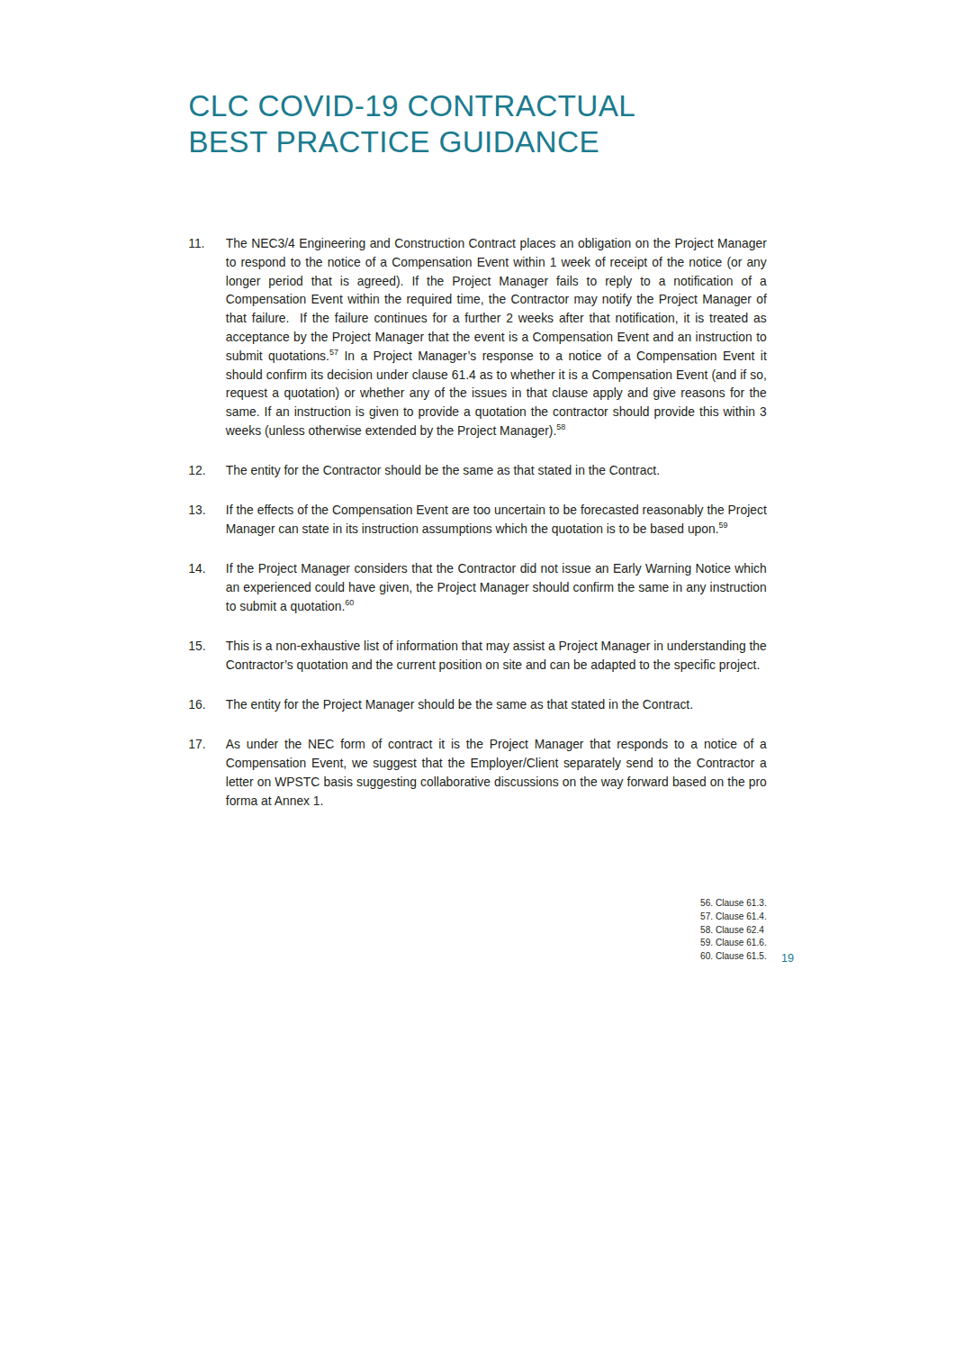CLC COVID-19 Contractual
Best Practice Guidance
11. The NEC3/4 Engineering and Construction Contract places an obligation on the Project Manager to respond to the notice of a Compensation Event within 1 week of receipt of the notice (or any longer period that is agreed). If the Project Manager fails to reply to a notification of a Compensation Event within the required time, the Contractor may notify the Project Manager of that failure. If the failure continues for a further 2 weeks after that notification, it is treated as acceptance by the Project Manager that the event is a Compensation Event and an instruction to submit quotations.57 In a Project Manager’s response to a notice of a Compensation Event it should confirm its decision under clause 61.4 as to whether it is a Compensation Event (and if so, request a quotation) or whether any of the issues in that clause apply and give reasons for the same. If an instruction is given to provide a quotation the contractor should provide this within 3 weeks (unless otherwise extended by the Project Manager).58
12. The entity for the Contractor should be the same as that stated in the Contract.
13. If the effects of the Compensation Event are too uncertain to be forecasted reasonably the Project Manager can state in its instruction assumptions which the quotation is to be based upon.59
14. If the Project Manager considers that the Contractor did not issue an Early Warning Notice which an experienced could have given, the Project Manager should confirm the same in any instruction to submit a quotation.60
15. This is a non-exhaustive list of information that may assist a Project Manager in understanding the Contractor’s quotation and the current position on site and can be adapted to the specific project.
16. The entity for the Project Manager should be the same as that stated in the Contract.
17. As under the NEC form of contract it is the Project Manager that responds to a notice of a Compensation Event, we suggest that the Employer/Client separately send to the Contractor a letter on WPSTC basis suggesting collaborative discussions on the way forward based on the pro forma at Annex 1.
56. Clause 61.3.
57. Clause 61.4.
58. Clause 62.4
59. Clause 61.6.
60. Clause 61.5.
19